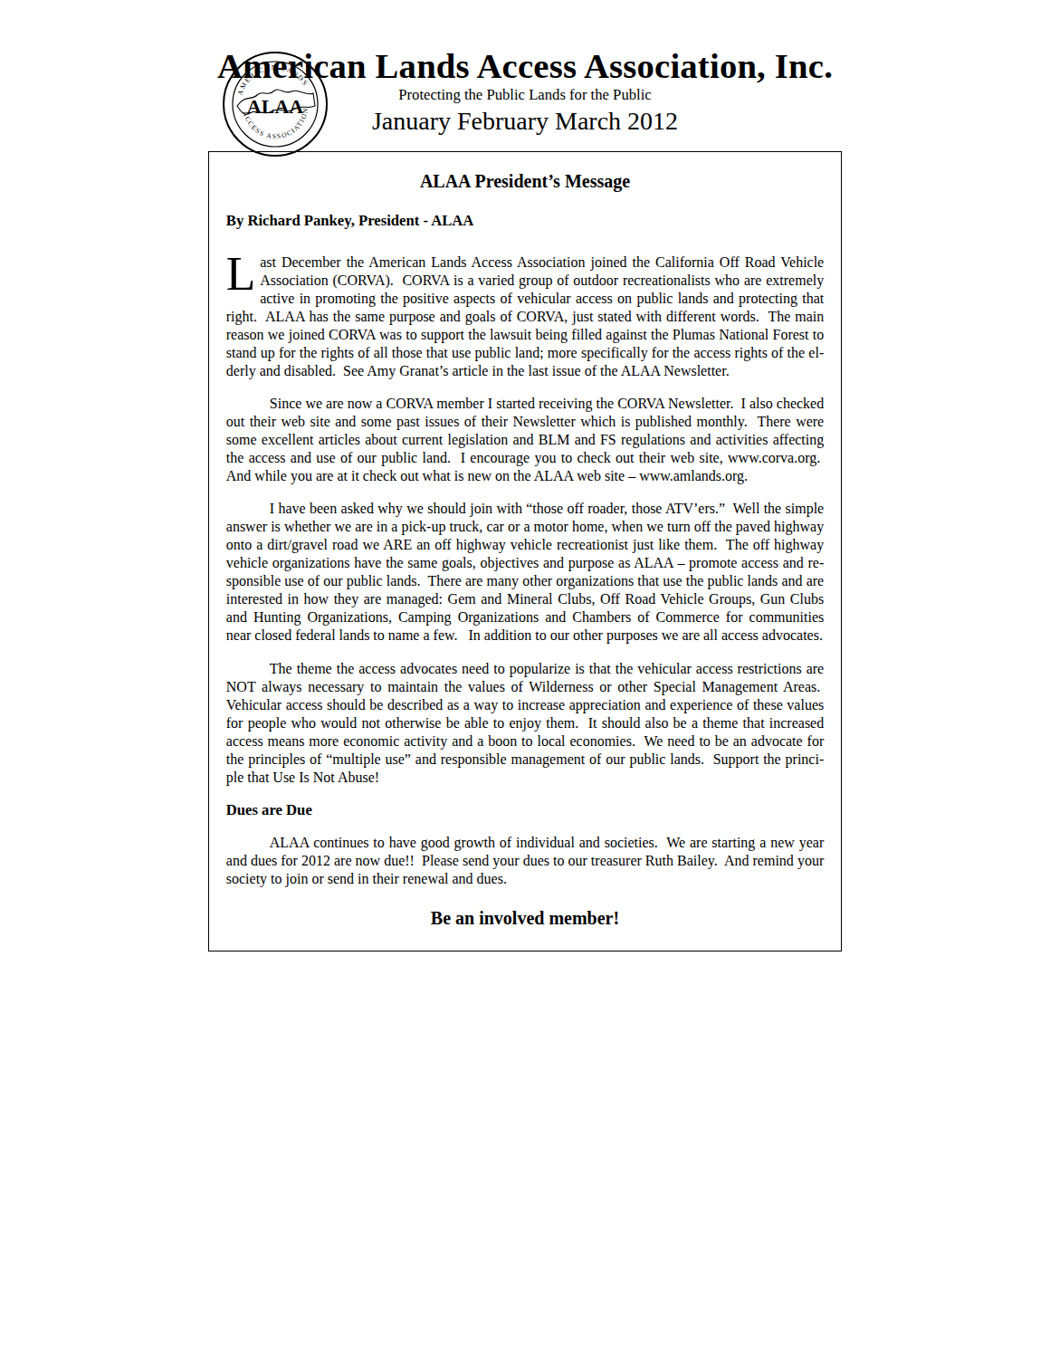ALAA AMERICAN LANDS ACCESS ASSOCIATION
American Lands Access Association, Inc.
Protecting the Public Lands for the Public
January February March 2012
ALAA President’s Message
By Richard Pankey, President - ALAA
Last December the American Lands Access Association joined the California Off Road Vehicle Association (CORVA). CORVA is a varied group of outdoor recreationalists who are extremely active in promoting the positive aspects of vehicular access on public lands and protecting that right. ALAA has the same purpose and goals of CORVA, just stated with different words. The main reason we joined CORVA was to support the lawsuit being filled against the Plumas National Forest to stand up for the rights of all those that use public land; more specifically for the access rights of the elderly and disabled. See Amy Granat’s article in the last issue of the ALAA Newsletter.
Since we are now a CORVA member I started receiving the CORVA Newsletter. I also checked out their web site and some past issues of their Newsletter which is published monthly. There were some excellent articles about current legislation and BLM and FS regulations and activities affecting the access and use of our public land. I encourage you to check out their web site, www.corva.org. And while you are at it check out what is new on the ALAA web site – www.amlands.org.
I have been asked why we should join with “those off roader, those ATV’ers.” Well the simple answer is whether we are in a pick-up truck, car or a motor home, when we turn off the paved highway onto a dirt/gravel road we ARE an off highway vehicle recreationist just like them. The off highway vehicle organizations have the same goals, objectives and purpose as ALAA – promote access and responsible use of our public lands. There are many other organizations that use the public lands and are interested in how they are managed: Gem and Mineral Clubs, Off Road Vehicle Groups, Gun Clubs and Hunting Organizations, Camping Organizations and Chambers of Commerce for communities near closed federal lands to name a few. In addition to our other purposes we are all access advocates.
The theme the access advocates need to popularize is that the vehicular access restrictions are NOT always necessary to maintain the values of Wilderness or other Special Management Areas. Vehicular access should be described as a way to increase appreciation and experience of these values for people who would not otherwise be able to enjoy them. It should also be a theme that increased access means more economic activity and a boon to local economies. We need to be an advocate for the principles of “multiple use” and responsible management of our public lands. Support the principle that Use Is Not Abuse!
Dues are Due
ALAA continues to have good growth of individual and societies. We are starting a new year and dues for 2012 are now due!! Please send your dues to our treasurer Ruth Bailey. And remind your society to join or send in their renewal and dues.
Be an involved member!